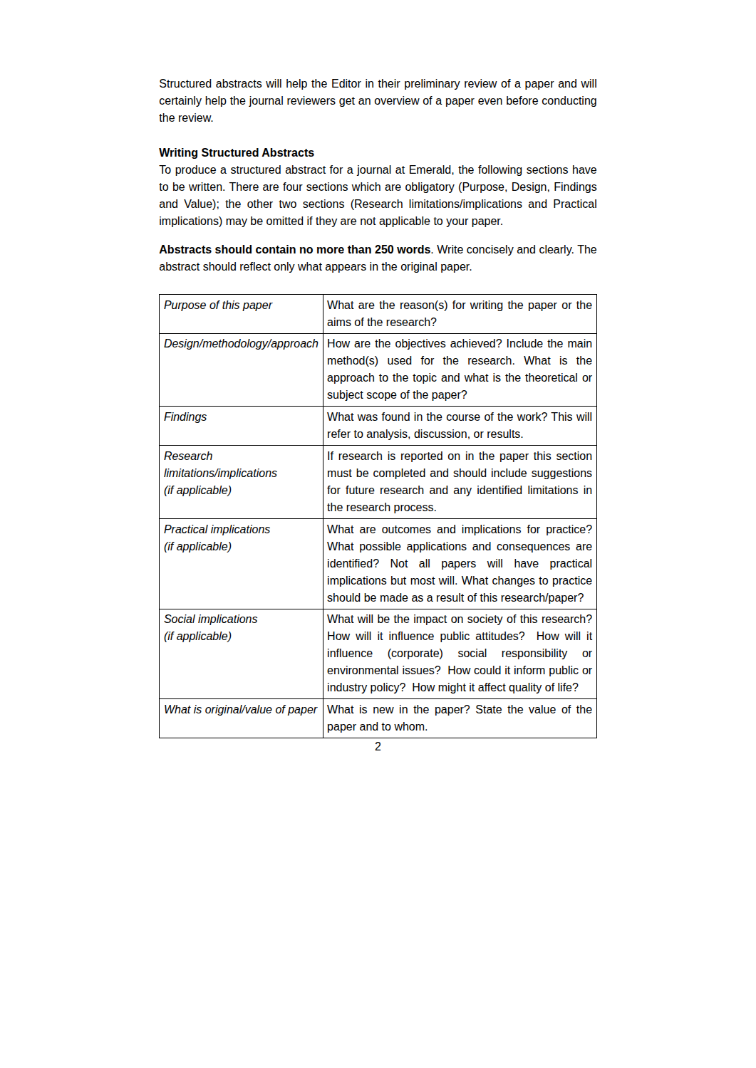Structured abstracts will help the Editor in their preliminary review of a paper and will certainly help the journal reviewers get an overview of a paper even before conducting the review.
Writing Structured Abstracts
To produce a structured abstract for a journal at Emerald, the following sections have to be written. There are four sections which are obligatory (Purpose, Design, Findings and Value); the other two sections (Research limitations/implications and Practical implications) may be omitted if they are not applicable to your paper.
Abstracts should contain no more than 250 words. Write concisely and clearly. The abstract should reflect only what appears in the original paper.
| Purpose of this paper | What are the reason(s) for writing the paper or the aims of the research? |
| Design/methodology/approach | How are the objectives achieved? Include the main method(s) used for the research. What is the approach to the topic and what is the theoretical or subject scope of the paper? |
| Findings | What was found in the course of the work? This will refer to analysis, discussion, or results. |
| Research limitations/implications (if applicable) | If research is reported on in the paper this section must be completed and should include suggestions for future research and any identified limitations in the research process. |
| Practical implications (if applicable) | What are outcomes and implications for practice? What possible applications and consequences are identified? Not all papers will have practical implications but most will. What changes to practice should be made as a result of this research/paper? |
| Social implications (if applicable) | What will be the impact on society of this research? How will it influence public attitudes? How will it influence (corporate) social responsibility or environmental issues? How could it inform public or industry policy? How might it affect quality of life? |
| What is original/value of paper | What is new in the paper? State the value of the paper and to whom. |
2